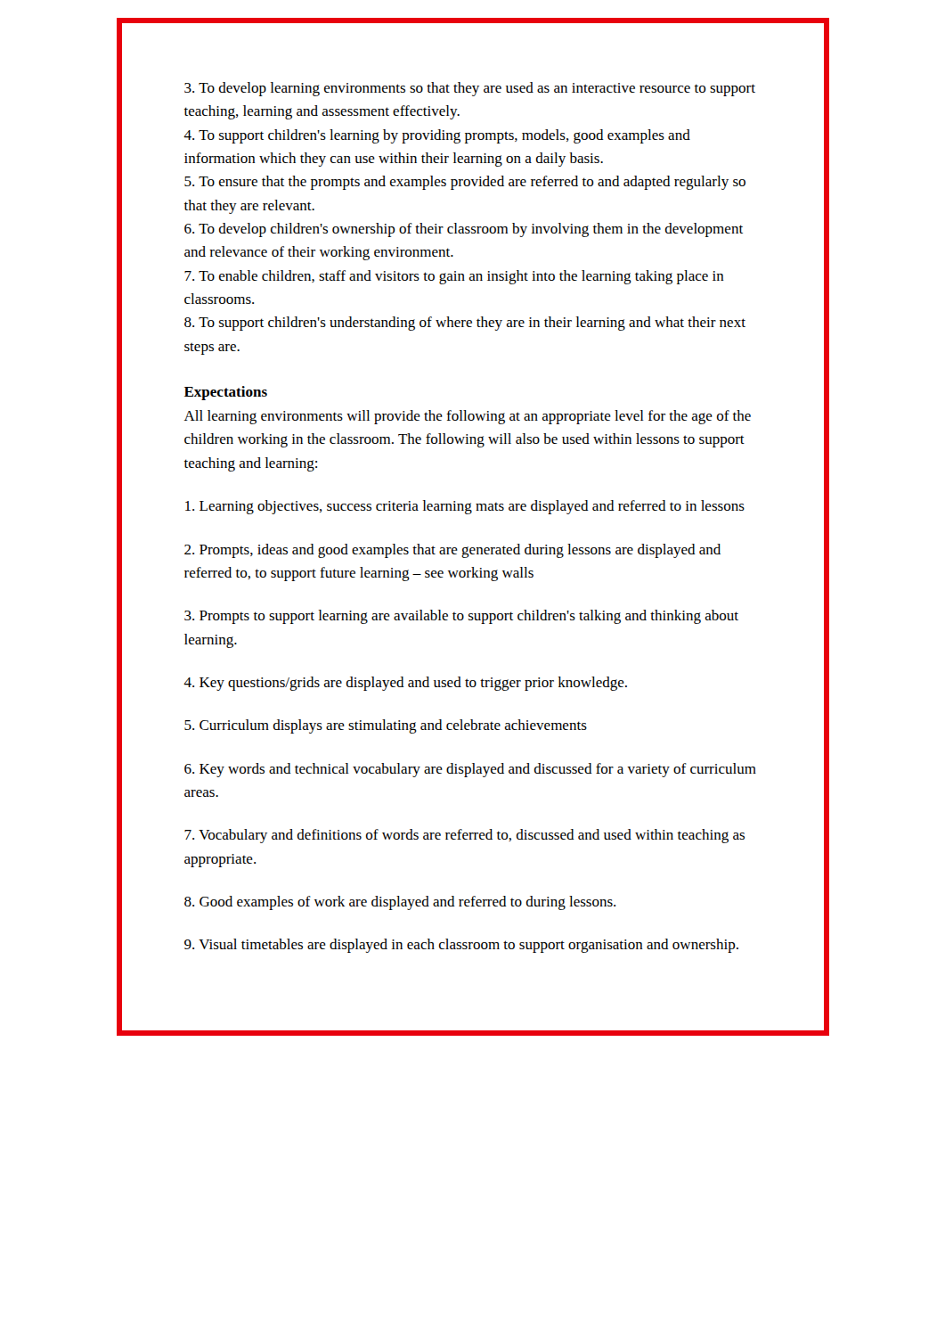3. To develop learning environments so that they are used as an interactive resource to support teaching, learning and assessment effectively.
4. To support children's learning by providing prompts, models, good examples and information which they can use within their learning on a daily basis.
5. To ensure that the prompts and examples provided are referred to and adapted regularly so that they are relevant.
6. To develop children's ownership of their classroom by involving them in the development and relevance of their working environment.
7. To enable children, staff and visitors to gain an insight into the learning taking place in classrooms.
8. To support children's understanding of where they are in their learning and what their next steps are.
Expectations
All learning environments will provide the following at an appropriate level for the age of the children working in the classroom. The following will also be used within lessons to support teaching and learning:
1. Learning objectives, success criteria learning mats are displayed and referred to in lessons
2. Prompts, ideas and good examples that are generated during lessons are displayed and referred to, to support future learning – see working walls
3. Prompts to support learning are available to support children's talking and thinking about learning.
4. Key questions/grids are displayed and used to trigger prior knowledge.
5. Curriculum displays are stimulating and celebrate achievements
6. Key words and technical vocabulary are displayed and discussed for a variety of curriculum areas.
7. Vocabulary and definitions of words are referred to, discussed and used within teaching as appropriate.
8. Good examples of work are displayed and referred to during lessons.
9. Visual timetables are displayed in each classroom to support organisation and ownership.